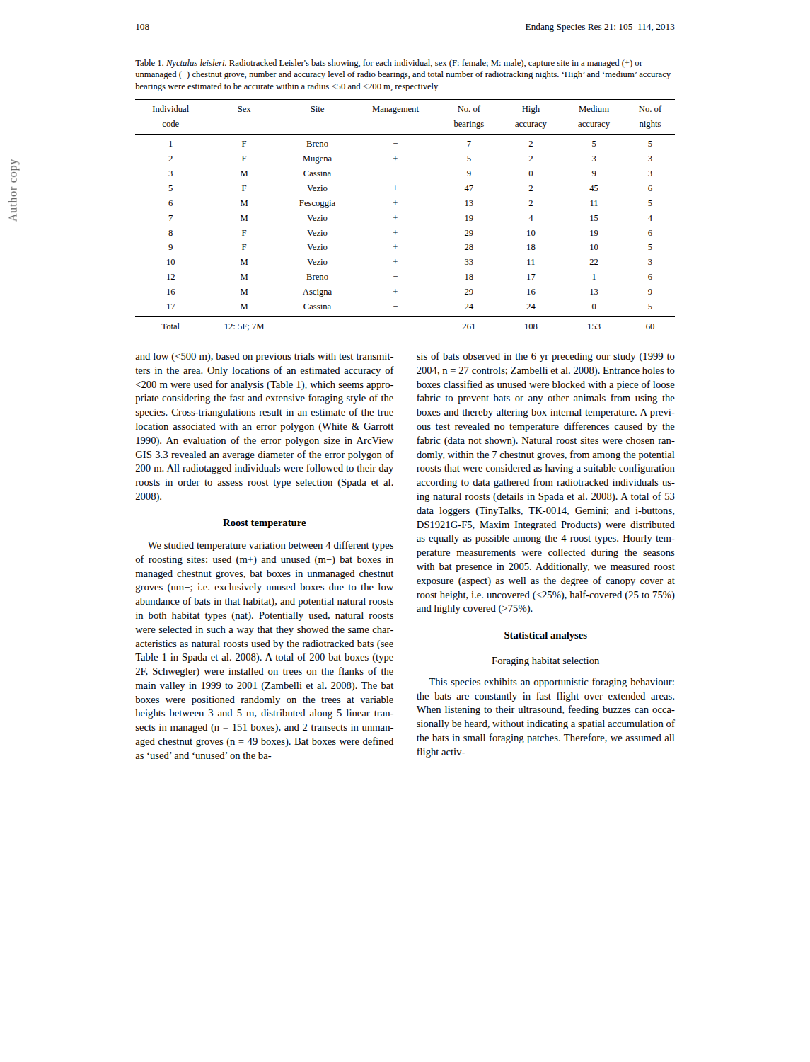Author copy
108 Endang Species Res 21: 105–114, 2013
Table 1. Nyctalus leisleri. Radiotracked Leisler's bats showing, for each individual, sex (F: female; M: male), capture site in a managed (+) or unmanaged (−) chestnut grove, number and accuracy level of radio bearings, and total number of radiotracking nights. ‘High’ and ‘medium’ accuracy bearings were estimated to be accurate within a radius <50 and <200 m, respectively
| Individual | Sex | Site | Management | No. of | High | Medium | No. of |
| --- | --- | --- | --- | --- | --- | --- | --- |
| code | | | | bearings | accuracy | accuracy | nights |
| 1 | F | Breno | − | 7 | 2 | 5 | 5 |
| 2 | F | Mugena | + | 5 | 2 | 3 | 3 |
| 3 | M | Cassina | − | 9 | 0 | 9 | 3 |
| 5 | F | Vezio | + | 47 | 2 | 45 | 6 |
| 6 | M | Fescoggia | + | 13 | 2 | 11 | 5 |
| 7 | M | Vezio | + | 19 | 4 | 15 | 4 |
| 8 | F | Vezio | + | 29 | 10 | 19 | 6 |
| 9 | F | Vezio | + | 28 | 18 | 10 | 5 |
| 10 | M | Vezio | + | 33 | 11 | 22 | 3 |
| 12 | M | Breno | − | 18 | 17 | 1 | 6 |
| 16 | M | Ascigna | + | 29 | 16 | 13 | 9 |
| 17 | M | Cassina | − | 24 | 24 | 0 | 5 |
| Total | 12: 5F; 7M | | | 261 | 108 | 153 | 60 |
and low (<500 m), based on previous trials with test transmitters in the area. Only locations of an estimated accuracy of <200 m were used for analysis (Table 1), which seems appropriate considering the fast and extensive foraging style of the species. Cross-triangulations result in an estimate of the true location associated with an error polygon (White & Garrott 1990). An evaluation of the error polygon size in ArcView GIS 3.3 revealed an average diameter of the error polygon of 200 m. All radiotagged individuals were followed to their day roosts in order to assess roost type selection (Spada et al. 2008).
Roost temperature
We studied temperature variation between 4 different types of roosting sites: used (m+) and unused (m−) bat boxes in managed chestnut groves, bat boxes in unmanaged chestnut groves (um−; i.e. exclusively unused boxes due to the low abundance of bats in that habitat), and potential natural roosts in both habitat types (nat). Potentially used, natural roosts were selected in such a way that they showed the same characteristics as natural roosts used by the radiotracked bats (see Table 1 in Spada et al. 2008). A total of 200 bat boxes (type 2F, Schwegler) were installed on trees on the flanks of the main valley in 1999 to 2001 (Zambelli et al. 2008). The bat boxes were positioned randomly on the trees at variable heights between 3 and 5 m, distributed along 5 linear transects in managed (n = 151 boxes), and 2 transects in unmanaged chestnut groves (n = 49 boxes). Bat boxes were defined as ‘used’ and ‘unused’ on the ba-
sis of bats observed in the 6 yr preceding our study (1999 to 2004, n = 27 controls; Zambelli et al. 2008). Entrance holes to boxes classified as unused were blocked with a piece of loose fabric to prevent bats or any other animals from using the boxes and thereby altering box internal temperature. A previous test revealed no temperature differences caused by the fabric (data not shown). Natural roost sites were chosen randomly, within the 7 chestnut groves, from among the potential roosts that were considered as having a suitable configuration according to data gathered from radiotracked individuals using natural roosts (details in Spada et al. 2008). A total of 53 data loggers (TinyTalks, TK-0014, Gemini; and i-buttons, DS1921G-F5, Maxim Integrated Products) were distributed as equally as possible among the 4 roost types. Hourly temperature measurements were collected during the seasons with bat presence in 2005. Additionally, we measured roost exposure (aspect) as well as the degree of canopy cover at roost height, i.e. uncovered (<25%), half-covered (25 to 75%) and highly covered (>75%).
Statistical analyses
Foraging habitat selection
This species exhibits an opportunistic foraging behaviour: the bats are constantly in fast flight over extended areas. When listening to their ultrasound, feeding buzzes can occasionally be heard, without indicating a spatial accumulation of the bats in small foraging patches. Therefore, we assumed all flight activ-